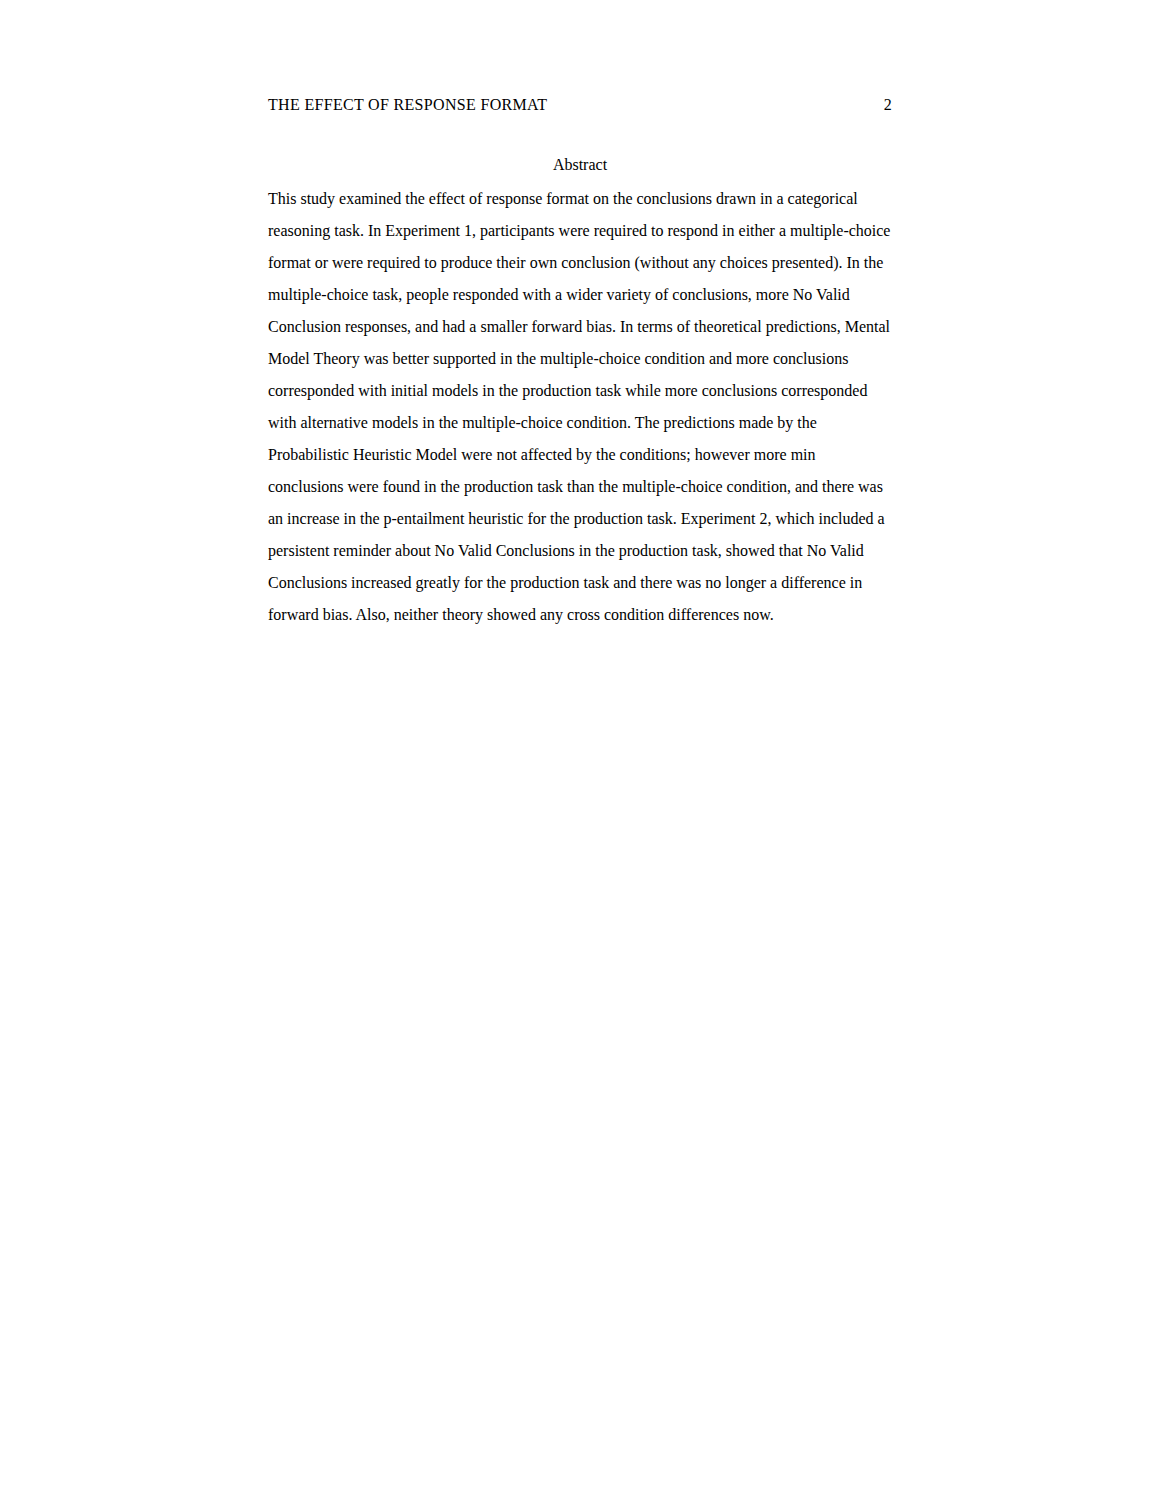The Effect of Response Format 2
Abstract
This study examined the effect of response format on the conclusions drawn in a categorical reasoning task. In Experiment 1, participants were required to respond in either a multiple-choice format or were required to produce their own conclusion (without any choices presented). In the multiple-choice task, people responded with a wider variety of conclusions, more No Valid Conclusion responses, and had a smaller forward bias. In terms of theoretical predictions, Mental Model Theory was better supported in the multiple-choice condition and more conclusions corresponded with initial models in the production task while more conclusions corresponded with alternative models in the multiple-choice condition. The predictions made by the Probabilistic Heuristic Model were not affected by the conditions; however more min conclusions were found in the production task than the multiple-choice condition, and there was an increase in the p-entailment heuristic for the production task. Experiment 2, which included a persistent reminder about No Valid Conclusions in the production task, showed that No Valid Conclusions increased greatly for the production task and there was no longer a difference in forward bias. Also, neither theory showed any cross condition differences now.